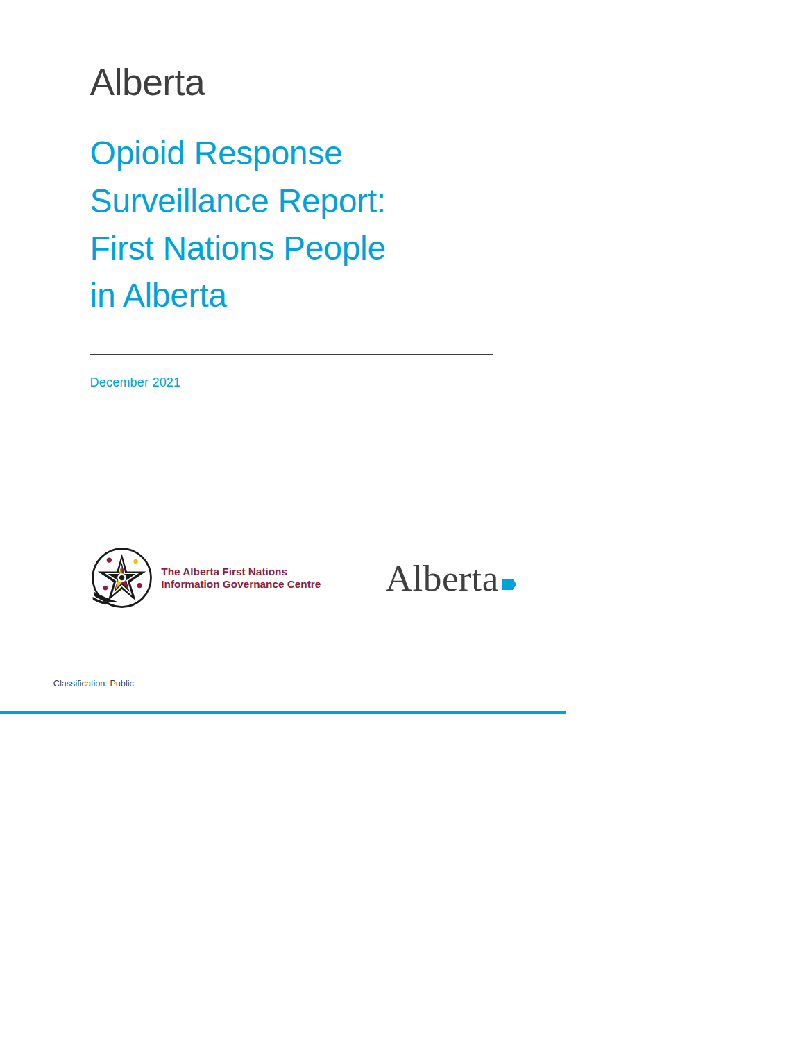Alberta
Opioid Response
Surveillance Report:
First Nations People
in Alberta
December 2021
The Alberta First Nations
Information Governance Centre
Alberta
Classification: Public